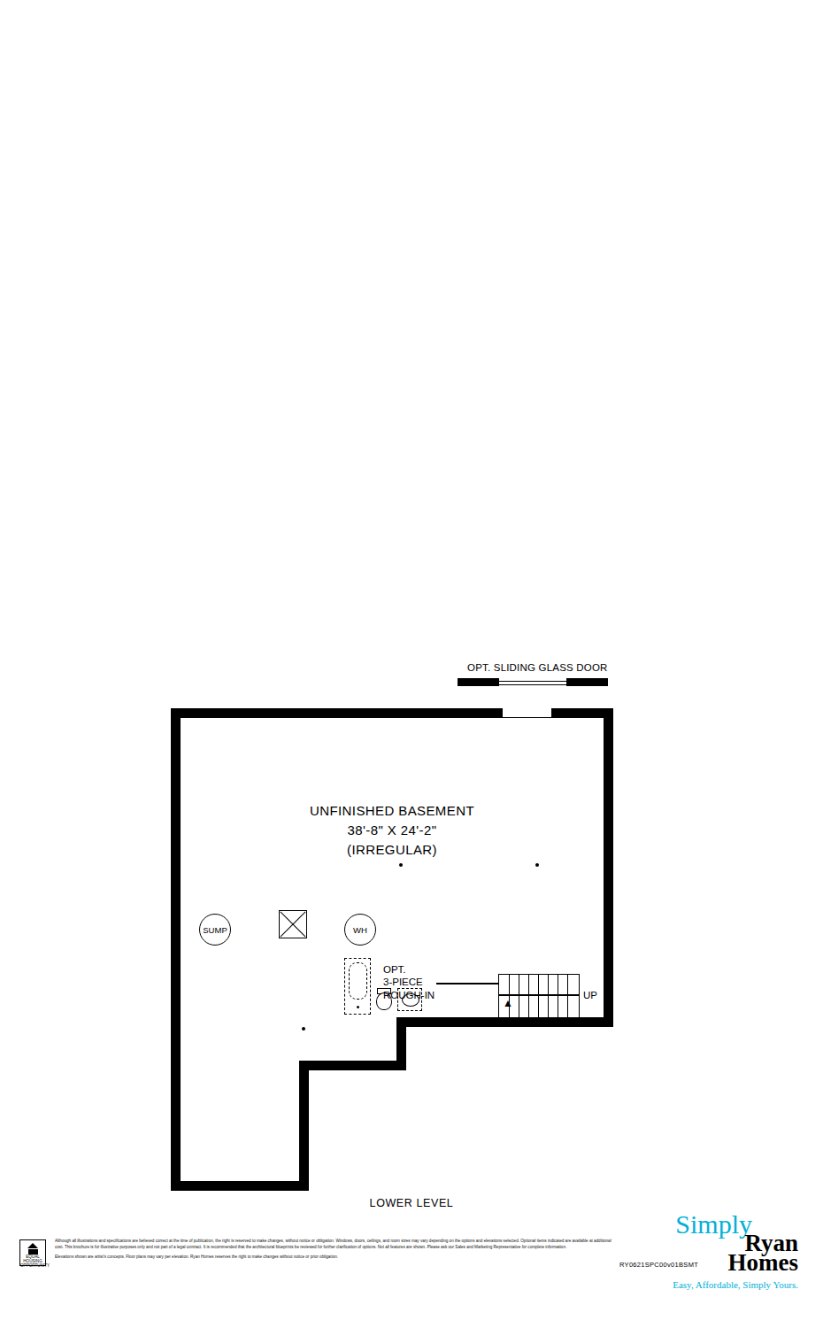OPT. SLIDING GLASS DOOR
UNFINISHED BASEMENT
38'-8" X 24'-2"
(IRREGULAR)
SUMP
WH
OPT.
3-PIECE
ROUGH-IN
▲
UP
LOWER LEVEL
EQUAL HOUSING
OPPORTUNITY
Although all illustrations and specifications are believed correct at the time of publication, the right is reserved to make changes, without notice or obligation. Windows, doors, ceilings, and room sizes may vary depending on the options and elevations selected. Optional items indicated are available at additional cost. This brochure is for illustrative purposes only and not part of a legal contract. It is recommended that the architectural blueprints be reviewed for further clarification of options. Not all features are shown. Please ask our Sales and Marketing Representative for complete information.
Elevations shown are artist's concepts. Floor plans may vary per elevation. Ryan Homes reserves the right to make changes without notice or prior obligation.
RY0621SPC00v01BSMT
Simply
Ryan
Homes
Easy, Affordable, Simply Yours.